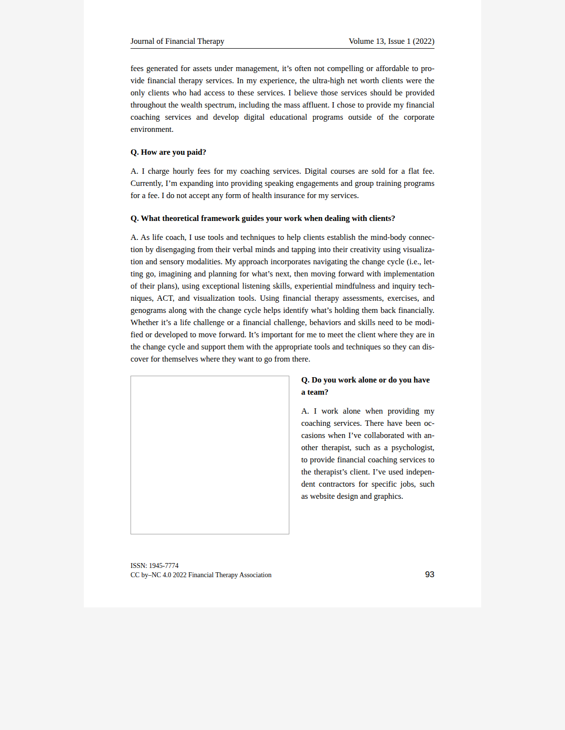Journal of Financial Therapy Volume 13, Issue 1 (2022)
fees generated for assets under management, it’s often not compelling or affordable to provide financial therapy services. In my experience, the ultra-high net worth clients were the only clients who had access to these services. I believe those services should be provided throughout the wealth spectrum, including the mass affluent. I chose to provide my financial coaching services and develop digital educational programs outside of the corporate environment.
Q. How are you paid?
A. I charge hourly fees for my coaching services. Digital courses are sold for a flat fee. Currently, I’m expanding into providing speaking engagements and group training programs for a fee. I do not accept any form of health insurance for my services.
Q. What theoretical framework guides your work when dealing with clients?
A. As life coach, I use tools and techniques to help clients establish the mind-body connection by disengaging from their verbal minds and tapping into their creativity using visualization and sensory modalities. My approach incorporates navigating the change cycle (i.e., letting go, imagining and planning for what’s next, then moving forward with implementation of their plans), using exceptional listening skills, experiential mindfulness and inquiry techniques, ACT, and visualization tools. Using financial therapy assessments, exercises, and genograms along with the change cycle helps identify what’s holding them back financially. Whether it’s a life challenge or a financial challenge, behaviors and skills need to be modified or developed to move forward. It’s important for me to meet the client where they are in the change cycle and support them with the appropriate tools and techniques so they can discover for themselves where they want to go from there.
Q. Do you work alone or do you have a team?
A. I work alone when providing my coaching services. There have been occasions when I’ve collaborated with another therapist, such as a psychologist, to provide financial coaching services to the therapist’s client. I’ve used independent contractors for specific jobs, such as website design and graphics.
ISSN: 1945-7774
CC by–NC 4.0 2022 Financial Therapy Association
93